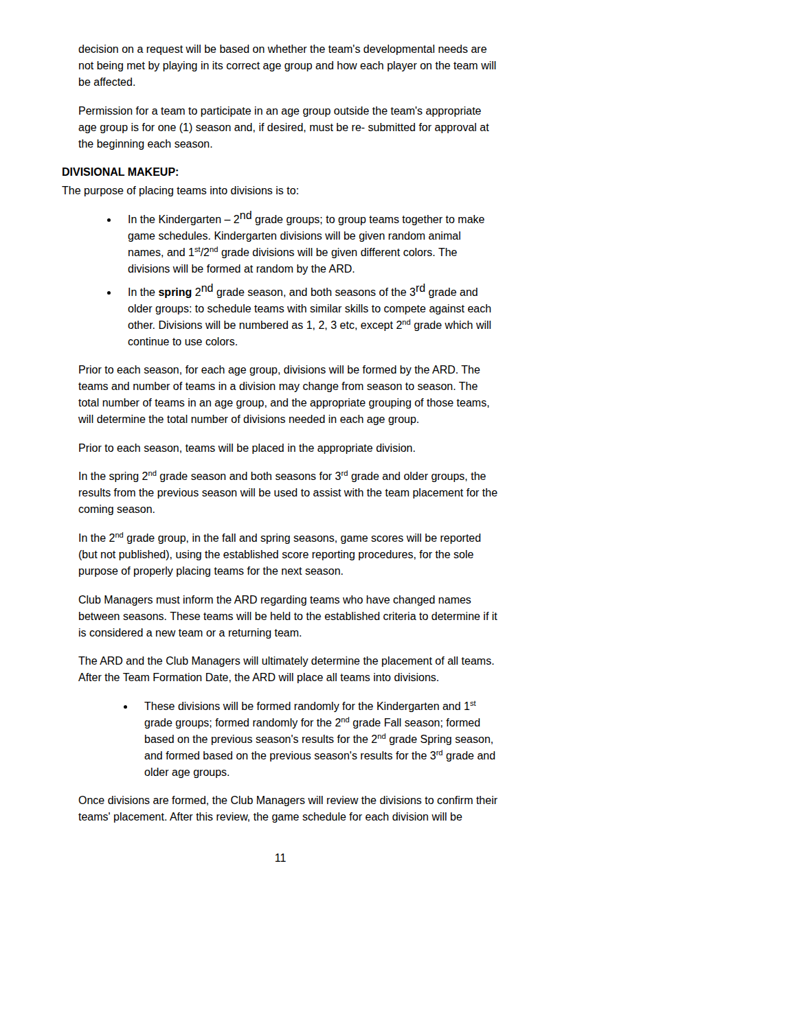decision on a request will be based on whether the team's developmental needs are not being met by playing in its correct age group and how each player on the team will be affected.
Permission for a team to participate in an age group outside the team's appropriate age group is for one (1) season and, if desired, must be re- submitted for approval at the beginning each season.
DIVISIONAL MAKEUP:
The purpose of placing teams into divisions is to:
In the Kindergarten – 2nd grade groups; to group teams together to make game schedules. Kindergarten divisions will be given random animal names, and 1st/2nd grade divisions will be given different colors. The divisions will be formed at random by the ARD.
In the spring 2nd grade season, and both seasons of the 3rd grade and older groups: to schedule teams with similar skills to compete against each other. Divisions will be numbered as 1, 2, 3 etc, except 2nd grade which will continue to use colors.
Prior to each season, for each age group, divisions will be formed by the ARD. The teams and number of teams in a division may change from season to season. The total number of teams in an age group, and the appropriate grouping of those teams, will determine the total number of divisions needed in each age group.
Prior to each season, teams will be placed in the appropriate division.
In the spring 2nd grade season and both seasons for 3rd grade and older groups, the results from the previous season will be used to assist with the team placement for the coming season.
In the 2nd grade group, in the fall and spring seasons, game scores will be reported (but not published), using the established score reporting procedures, for the sole purpose of properly placing teams for the next season.
Club Managers must inform the ARD regarding teams who have changed names between seasons. These teams will be held to the established criteria to determine if it is considered a new team or a returning team.
The ARD and the Club Managers will ultimately determine the placement of all teams. After the Team Formation Date, the ARD will place all teams into divisions.
These divisions will be formed randomly for the Kindergarten and 1st grade groups; formed randomly for the 2nd grade Fall season; formed based on the previous season's results for the 2nd grade Spring season, and formed based on the previous season's results for the 3rd grade and older age groups.
Once divisions are formed, the Club Managers will review the divisions to confirm their teams' placement. After this review, the game schedule for each division will be
11